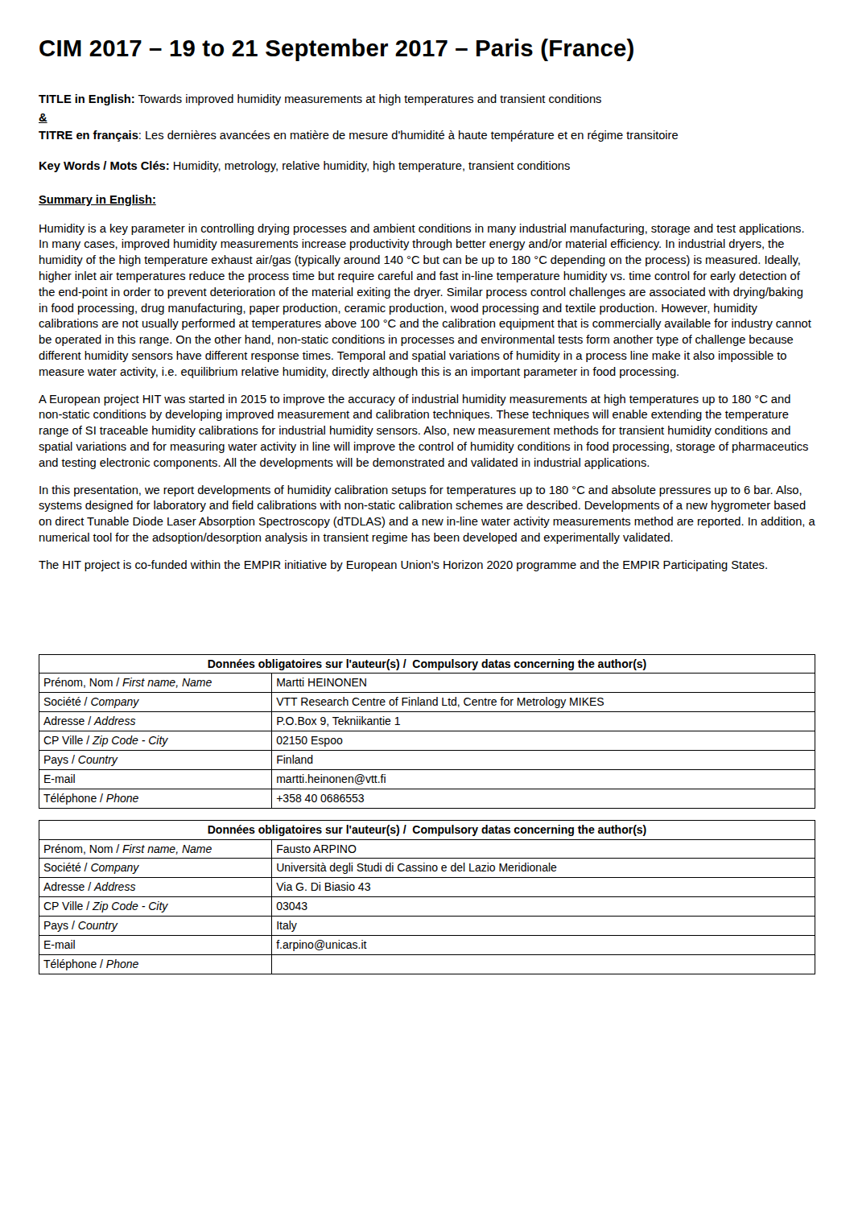CIM 2017 – 19 to 21 September 2017 – Paris (France)
TITLE in English: Towards improved humidity measurements at high temperatures and transient conditions
&
TITRE en français: Les dernières avancées en matière de mesure d'humidité à haute température et en régime transitoire
Key Words / Mots Clés: Humidity, metrology, relative humidity, high temperature, transient conditions
Summary in English:
Humidity is a key parameter in controlling drying processes and ambient conditions in many industrial manufacturing, storage and test applications. In many cases, improved humidity measurements increase productivity through better energy and/or material efficiency. In industrial dryers, the humidity of the high temperature exhaust air/gas (typically around 140 °C but can be up to 180 °C depending on the process) is measured. Ideally, higher inlet air temperatures reduce the process time but require careful and fast in-line temperature humidity vs. time control for early detection of the end-point in order to prevent deterioration of the material exiting the dryer. Similar process control challenges are associated with drying/baking in food processing, drug manufacturing, paper production, ceramic production, wood processing and textile production. However, humidity calibrations are not usually performed at temperatures above 100 °C and the calibration equipment that is commercially available for industry cannot be operated in this range. On the other hand, non-static conditions in processes and environmental tests form another type of challenge because different humidity sensors have different response times. Temporal and spatial variations of humidity in a process line make it also impossible to measure water activity, i.e. equilibrium relative humidity, directly although this is an important parameter in food processing.
A European project HIT was started in 2015 to improve the accuracy of industrial humidity measurements at high temperatures up to 180 °C and non-static conditions by developing improved measurement and calibration techniques. These techniques will enable extending the temperature range of SI traceable humidity calibrations for industrial humidity sensors. Also, new measurement methods for transient humidity conditions and spatial variations and for measuring water activity in line will improve the control of humidity conditions in food processing, storage of pharmaceutics and testing electronic components. All the developments will be demonstrated and validated in industrial applications.
In this presentation, we report developments of humidity calibration setups for temperatures up to 180 °C and absolute pressures up to 6 bar. Also, systems designed for laboratory and field calibrations with non-static calibration schemes are described. Developments of a new hygrometer based on direct Tunable Diode Laser Absorption Spectroscopy (dTDLAS) and a new in-line water activity measurements method are reported. In addition, a numerical tool for the adsoption/desorption analysis in transient regime has been developed and experimentally validated.
The HIT project is co-funded within the EMPIR initiative by European Union's Horizon 2020 programme and the EMPIR Participating States.
| Données obligatoires sur l'auteur(s) / Compulsory datas concerning the author(s) |
| --- |
| Prénom, Nom / First name, Name | Martti HEINONEN |
| Société / Company | VTT Research Centre of Finland Ltd, Centre for Metrology MIKES |
| Adresse / Address | P.O.Box 9, Tekniikantie 1 |
| CP Ville / Zip Code - City | 02150 Espoo |
| Pays / Country | Finland |
| E-mail | martti.heinonen@vtt.fi |
| Téléphone / Phone | +358 40 0686553 |
| Données obligatoires sur l'auteur(s) / Compulsory datas concerning the author(s) |
| --- |
| Prénom, Nom / First name, Name | Fausto ARPINO |
| Société / Company | Università degli Studi di Cassino e del Lazio Meridionale |
| Adresse / Address | Via G. Di Biasio 43 |
| CP Ville / Zip Code - City | 03043 |
| Pays / Country | Italy |
| E-mail | f.arpino@unicas.it |
| Téléphone / Phone | |